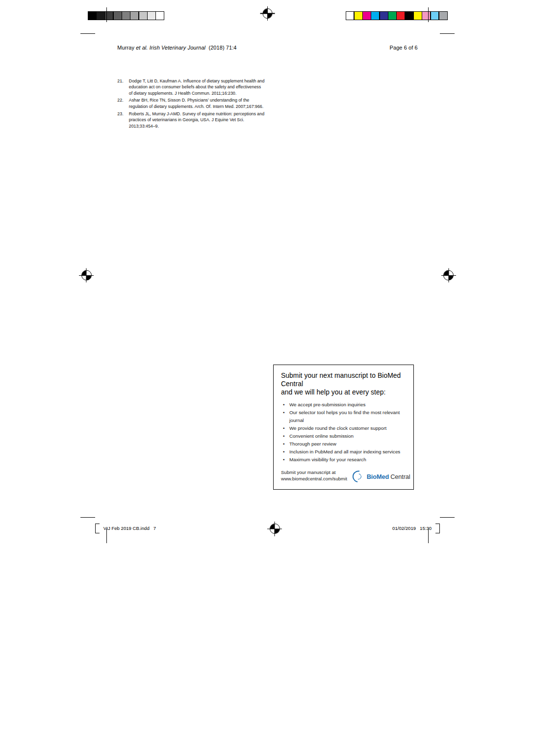Murray et al. Irish Veterinary Journal (2018) 71:4
Page 6 of 6
21. Dodge T, Litt D, Kaufman A. Influence of dietary supplement health and education act on consumer beliefs about the safety and effectiveness of dietary supplements. J Health Commun. 2011;16:230.
22. Ashar BH, Rice TN, Sisson D. Physicians’ understanding of the regulation of dietary supplements. Arch. Of. Intern Med. 2007;167:966.
23. Roberts JL, Murray J-AMD. Survey of equine nutrition: perceptions and practices of veterinarians in Georgia, USA. J Equine Vet Sci. 2013;33:454–9.
Submit your next manuscript to BioMed Central
and we will help you at every step:
We accept pre-submission inquiries
Our selector tool helps you to find the most relevant journal
We provide round the clock customer support
Convenient online submission
Thorough peer review
Inclusion in PubMed and all major indexing services
Maximum visibility for your research
Submit your manuscript at
www.biomedcentral.com/submit
Bio Med Central
VIJ Feb 2019 CB.indd 7
01/02/2019 15:30